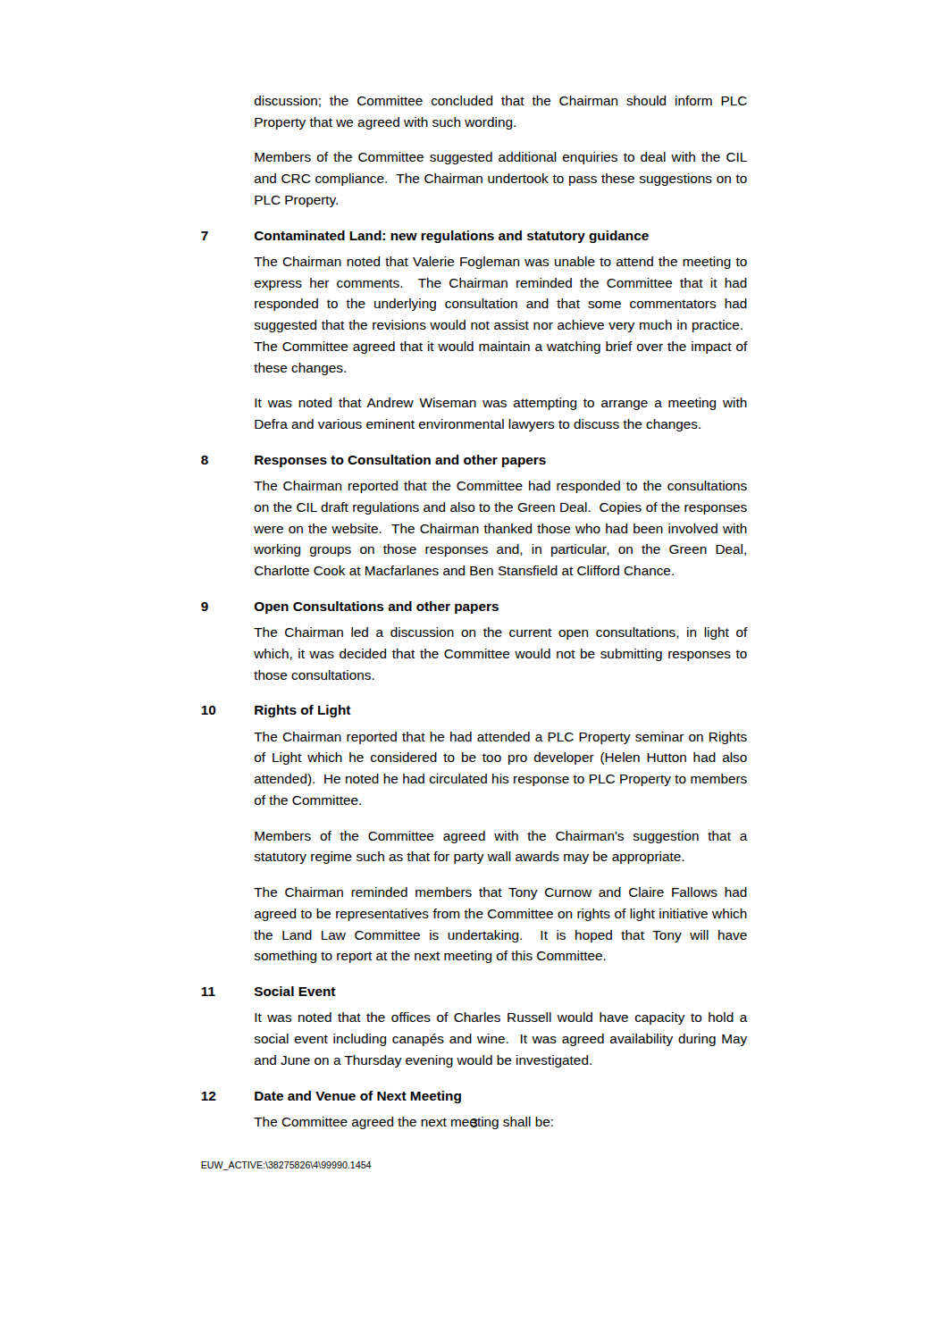discussion; the Committee concluded that the Chairman should inform PLC Property that we agreed with such wording.
Members of the Committee suggested additional enquiries to deal with the CIL and CRC compliance. The Chairman undertook to pass these suggestions on to PLC Property.
7
Contaminated Land: new regulations and statutory guidance
The Chairman noted that Valerie Fogleman was unable to attend the meeting to express her comments. The Chairman reminded the Committee that it had responded to the underlying consultation and that some commentators had suggested that the revisions would not assist nor achieve very much in practice. The Committee agreed that it would maintain a watching brief over the impact of these changes.
It was noted that Andrew Wiseman was attempting to arrange a meeting with Defra and various eminent environmental lawyers to discuss the changes.
8
Responses to Consultation and other papers
The Chairman reported that the Committee had responded to the consultations on the CIL draft regulations and also to the Green Deal. Copies of the responses were on the website. The Chairman thanked those who had been involved with working groups on those responses and, in particular, on the Green Deal, Charlotte Cook at Macfarlanes and Ben Stansfield at Clifford Chance.
9
Open Consultations and other papers
The Chairman led a discussion on the current open consultations, in light of which, it was decided that the Committee would not be submitting responses to those consultations.
10
Rights of Light
The Chairman reported that he had attended a PLC Property seminar on Rights of Light which he considered to be too pro developer (Helen Hutton had also attended). He noted he had circulated his response to PLC Property to members of the Committee.
Members of the Committee agreed with the Chairman's suggestion that a statutory regime such as that for party wall awards may be appropriate.
The Chairman reminded members that Tony Curnow and Claire Fallows had agreed to be representatives from the Committee on rights of light initiative which the Land Law Committee is undertaking. It is hoped that Tony will have something to report at the next meeting of this Committee.
11
Social Event
It was noted that the offices of Charles Russell would have capacity to hold a social event including canapés and wine. It was agreed availability during May and June on a Thursday evening would be investigated.
12
Date and Venue of Next Meeting
The Committee agreed the next meeting shall be:
3
EUW_ACTIVE:\38275826\4\99990.1454